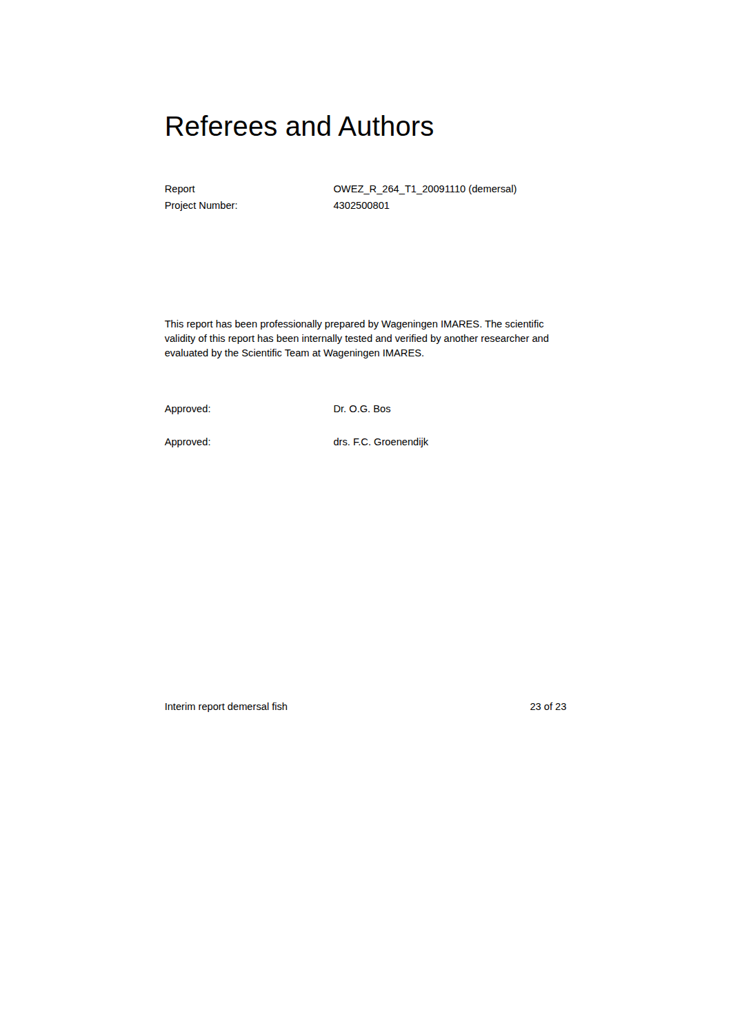Referees and Authors
| Report | OWEZ_R_264_T1_20091110 (demersal) |
| Project Number: | 4302500801 |
This report has been professionally prepared by Wageningen IMARES. The scientific validity of this report has been internally tested and verified by another researcher and evaluated by the Scientific Team at Wageningen IMARES.
| Approved: | Dr. O.G. Bos |
| Approved: | drs. F.C. Groenendijk |
Interim report demersal fish
23 of 23